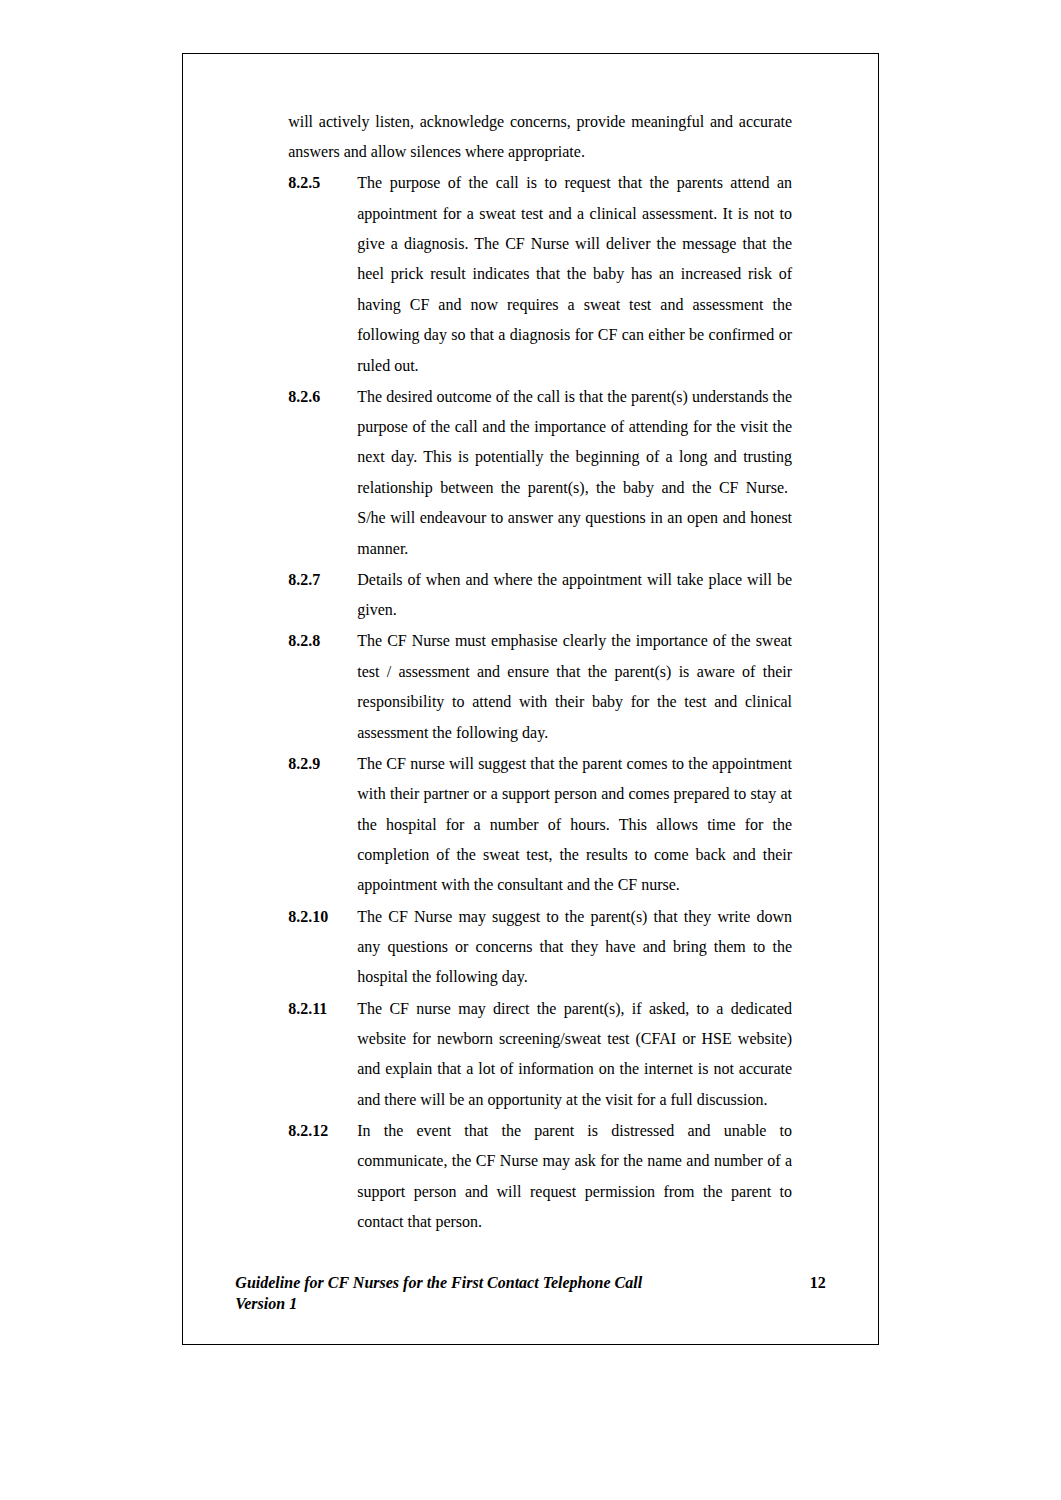will actively listen, acknowledge concerns, provide meaningful and accurate answers and allow silences where appropriate.
8.2.5
The purpose of the call is to request that the parents attend an appointment for a sweat test and a clinical assessment. It is not to give a diagnosis. The CF Nurse will deliver the message that the heel prick result indicates that the baby has an increased risk of having CF and now requires a sweat test and assessment the following day so that a diagnosis for CF can either be confirmed or ruled out.
8.2.6
The desired outcome of the call is that the parent(s) understands the purpose of the call and the importance of attending for the visit the next day. This is potentially the beginning of a long and trusting relationship between the parent(s), the baby and the CF Nurse. S/he will endeavour to answer any questions in an open and honest manner.
8.2.7
Details of when and where the appointment will take place will be given.
8.2.8
The CF Nurse must emphasise clearly the importance of the sweat test / assessment and ensure that the parent(s) is aware of their responsibility to attend with their baby for the test and clinical assessment the following day.
8.2.9
The CF nurse will suggest that the parent comes to the appointment with their partner or a support person and comes prepared to stay at the hospital for a number of hours. This allows time for the completion of the sweat test, the results to come back and their appointment with the consultant and the CF nurse.
8.2.10
The CF Nurse may suggest to the parent(s) that they write down any questions or concerns that they have and bring them to the hospital the following day.
8.2.11
The CF nurse may direct the parent(s), if asked, to a dedicated website for newborn screening/sweat test (CFAI or HSE website) and explain that a lot of information on the internet is not accurate and there will be an opportunity at the visit for a full discussion.
8.2.12
In the event that the parent is distressed and unable to communicate, the CF Nurse may ask for the name and number of a support person and will request permission from the parent to contact that person.
Guideline for CF Nurses for the First Contact Telephone Call
Version 1
12